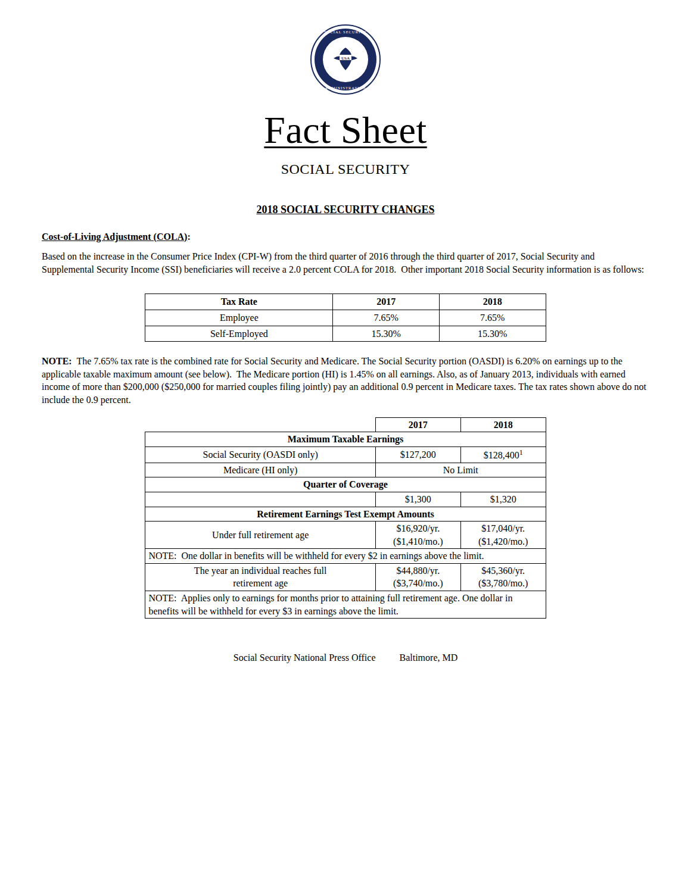USA SOCIAL SECURITY ADMINISTRATION
Fact Sheet
SOCIAL SECURITY
2018 SOCIAL SECURITY CHANGES
Cost-of-Living Adjustment (COLA):
Based on the increase in the Consumer Price Index (CPI-W) from the third quarter of 2016 through the third quarter of 2017, Social Security and Supplemental Security Income (SSI) beneficiaries will receive a 2.0 percent COLA for 2018. Other important 2018 Social Security information is as follows:
| Tax Rate | 2017 | 2018 |
| --- | --- | --- |
| Employee | 7.65% | 7.65% |
| Self-Employed | 15.30% | 15.30% |
NOTE: The 7.65% tax rate is the combined rate for Social Security and Medicare. The Social Security portion (OASDI) is 6.20% on earnings up to the applicable taxable maximum amount (see below). The Medicare portion (HI) is 1.45% on all earnings. Also, as of January 2013, individuals with earned income of more than $200,000 ($250,000 for married couples filing jointly) pay an additional 0.9 percent in Medicare taxes. The tax rates shown above do not include the 0.9 percent.
| | 2017 | 2018 |
| Maximum Taxable Earnings |
| Social Security (OASDI only) | $127,200 | $128,400 1 |
| Medicare (HI only) | No Limit |
| Quarter of Coverage |
| | $1,300 | $1,320 |
| Retirement Earnings Test Exempt Amounts |
| Under full retirement age | $16,920/yr. ($1,410/mo.) | $17,040/yr. ($1,420/mo.) |
| NOTE: One dollar in benefits will be withheld for every $2 in earnings above the limit. |
| The year an individual reaches full retirement age | $44,880/yr. ($3,740/mo.) | $45,360/yr. ($3,780/mo.) |
| NOTE: Applies only to earnings for months prior to attaining full retirement age. One dollar in benefits will be withheld for every $3 in earnings above the limit. |
Social Security National Press Office Baltimore, MD